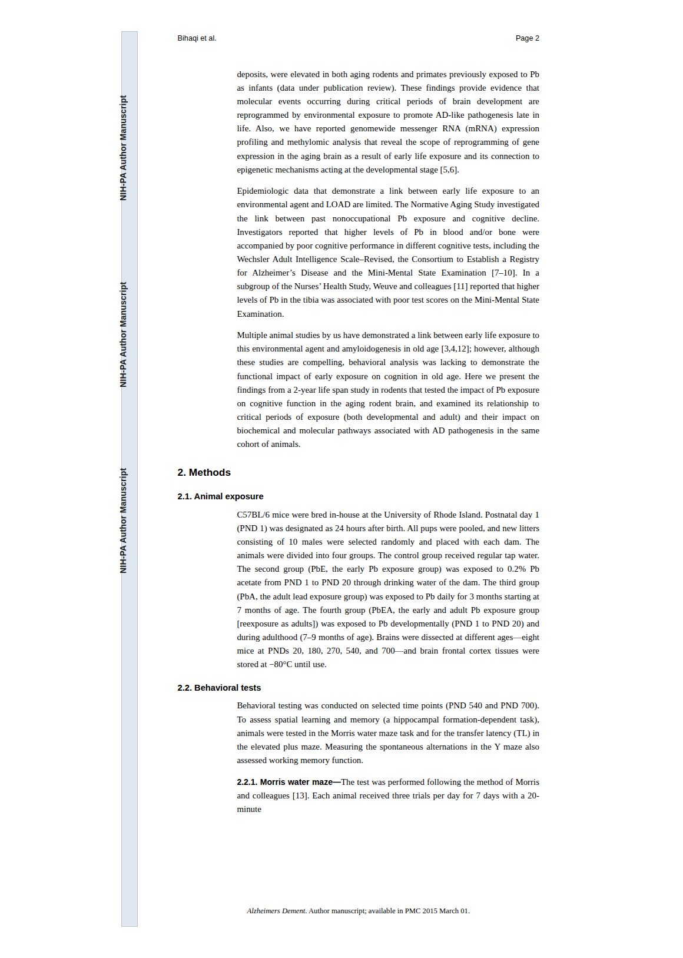NIH-PA Author Manuscript
NIH-PA Author Manuscript
NIH-PA Author Manuscript
Bihaqi et al.
Page 2
deposits, were elevated in both aging rodents and primates previously exposed to Pb as infants (data under publication review). These findings provide evidence that molecular events occurring during critical periods of brain development are reprogrammed by environmental exposure to promote AD-like pathogenesis late in life. Also, we have reported genomewide messenger RNA (mRNA) expression profiling and methylomic analysis that reveal the scope of reprogramming of gene expression in the aging brain as a result of early life exposure and its connection to epigenetic mechanisms acting at the developmental stage [5,6].
Epidemiologic data that demonstrate a link between early life exposure to an environmental agent and LOAD are limited. The Normative Aging Study investigated the link between past nonoccupational Pb exposure and cognitive decline. Investigators reported that higher levels of Pb in blood and/or bone were accompanied by poor cognitive performance in different cognitive tests, including the Wechsler Adult Intelligence Scale–Revised, the Consortium to Establish a Registry for Alzheimer’s Disease and the Mini-Mental State Examination [7–10]. In a subgroup of the Nurses’ Health Study, Weuve and colleagues [11] reported that higher levels of Pb in the tibia was associated with poor test scores on the Mini-Mental State Examination.
Multiple animal studies by us have demonstrated a link between early life exposure to this environmental agent and amyloidogenesis in old age [3,4,12]; however, although these studies are compelling, behavioral analysis was lacking to demonstrate the functional impact of early exposure on cognition in old age. Here we present the findings from a 2-year life span study in rodents that tested the impact of Pb exposure on cognitive function in the aging rodent brain, and examined its relationship to critical periods of exposure (both developmental and adult) and their impact on biochemical and molecular pathways associated with AD pathogenesis in the same cohort of animals.
2. Methods
2.1. Animal exposure
C57BL/6 mice were bred in-house at the University of Rhode Island. Postnatal day 1 (PND 1) was designated as 24 hours after birth. All pups were pooled, and new litters consisting of 10 males were selected randomly and placed with each dam. The animals were divided into four groups. The control group received regular tap water. The second group (PbE, the early Pb exposure group) was exposed to 0.2% Pb acetate from PND 1 to PND 20 through drinking water of the dam. The third group (PbA, the adult lead exposure group) was exposed to Pb daily for 3 months starting at 7 months of age. The fourth group (PbEA, the early and adult Pb exposure group [reexposure as adults]) was exposed to Pb developmentally (PND 1 to PND 20) and during adulthood (7–9 months of age). Brains were dissected at different ages—eight mice at PNDs 20, 180, 270, 540, and 700—and brain frontal cortex tissues were stored at −80°C until use.
2.2. Behavioral tests
Behavioral testing was conducted on selected time points (PND 540 and PND 700). To assess spatial learning and memory (a hippocampal formation-dependent task), animals were tested in the Morris water maze task and for the transfer latency (TL) in the elevated plus maze. Measuring the spontaneous alternations in the Y maze also assessed working memory function.
2.2.1. Morris water maze—The test was performed following the method of Morris and colleagues [13]. Each animal received three trials per day for 7 days with a 20-minute
Alzheimers Dement. Author manuscript; available in PMC 2015 March 01.